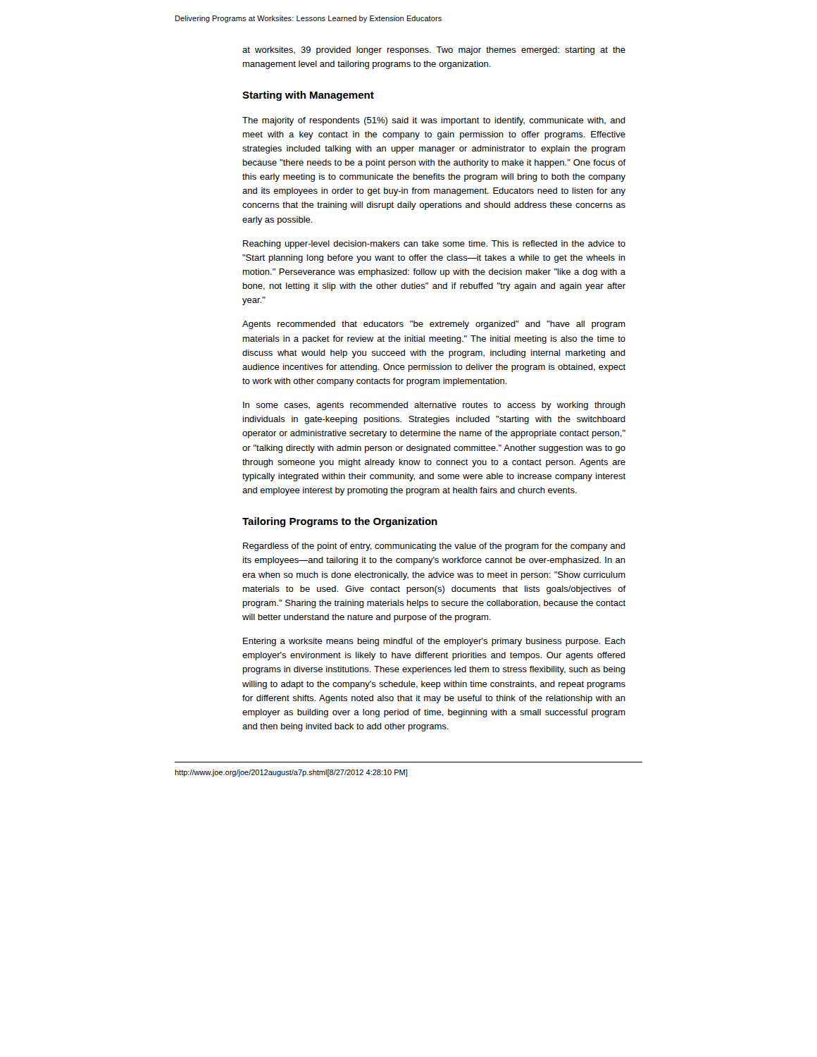Delivering Programs at Worksites: Lessons Learned by Extension Educators
at worksites, 39 provided longer responses. Two major themes emerged: starting at the management level and tailoring programs to the organization.
Starting with Management
The majority of respondents (51%) said it was important to identify, communicate with, and meet with a key contact in the company to gain permission to offer programs. Effective strategies included talking with an upper manager or administrator to explain the program because "there needs to be a point person with the authority to make it happen." One focus of this early meeting is to communicate the benefits the program will bring to both the company and its employees in order to get buy-in from management. Educators need to listen for any concerns that the training will disrupt daily operations and should address these concerns as early as possible.
Reaching upper-level decision-makers can take some time. This is reflected in the advice to "Start planning long before you want to offer the class—it takes a while to get the wheels in motion." Perseverance was emphasized: follow up with the decision maker "like a dog with a bone, not letting it slip with the other duties" and if rebuffed "try again and again year after year."
Agents recommended that educators "be extremely organized" and "have all program materials in a packet for review at the initial meeting." The initial meeting is also the time to discuss what would help you succeed with the program, including internal marketing and audience incentives for attending. Once permission to deliver the program is obtained, expect to work with other company contacts for program implementation.
In some cases, agents recommended alternative routes to access by working through individuals in gate-keeping positions. Strategies included "starting with the switchboard operator or administrative secretary to determine the name of the appropriate contact person," or "talking directly with admin person or designated committee." Another suggestion was to go through someone you might already know to connect you to a contact person. Agents are typically integrated within their community, and some were able to increase company interest and employee interest by promoting the program at health fairs and church events.
Tailoring Programs to the Organization
Regardless of the point of entry, communicating the value of the program for the company and its employees—and tailoring it to the company's workforce cannot be over-emphasized. In an era when so much is done electronically, the advice was to meet in person: "Show curriculum materials to be used. Give contact person(s) documents that lists goals/objectives of program." Sharing the training materials helps to secure the collaboration, because the contact will better understand the nature and purpose of the program.
Entering a worksite means being mindful of the employer's primary business purpose. Each employer's environment is likely to have different priorities and tempos. Our agents offered programs in diverse institutions. These experiences led them to stress flexibility, such as being willing to adapt to the company's schedule, keep within time constraints, and repeat programs for different shifts. Agents noted also that it may be useful to think of the relationship with an employer as building over a long period of time, beginning with a small successful program and then being invited back to add other programs.
http://www.joe.org/joe/2012august/a7p.shtml[8/27/2012 4:28:10 PM]